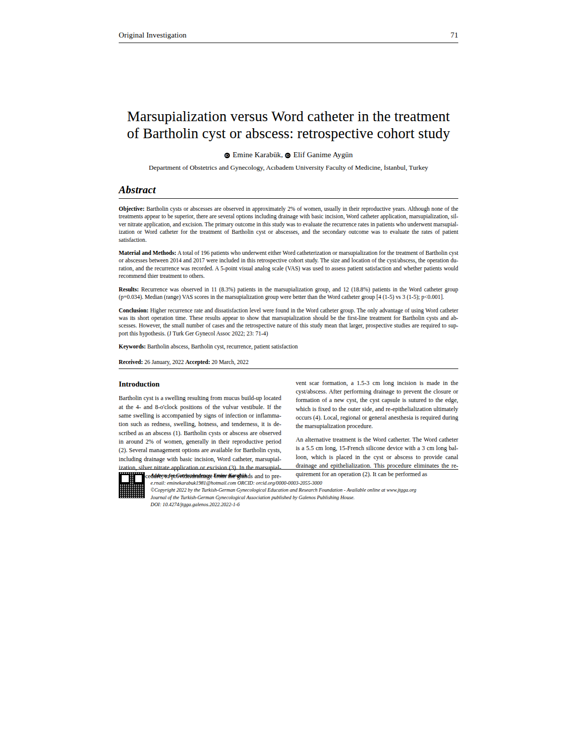Original Investigation
71
Marsupialization versus Word catheter in the treatment
of Bartholin cyst or abscess: retrospective cohort study
iD Emine Karabük, iD Elif Ganime Aygün
Department of Obstetrics and Gynecology, Acıbadem University Faculty of Medicine, İstanbul, Turkey
Abstract
Objective: Bartholin cysts or abscesses are observed in approximately 2% of women, usually in their reproductive years. Although none of the treatments appear to be superior, there are several options including drainage with basic incision, Word catheter application, marsupialization, silver nitrate application, and excision. The primary outcome in this study was to evaluate the recurrence rates in patients who underwent marsupialization or Word catheter for the treatment of Bartholin cyst or abscesses, and the secondary outcome was to evaluate the rates of patient satisfaction.
Material and Methods: A total of 196 patients who underwent either Word catheterization or marsupialization for the treatment of Bartholin cyst or abscesses between 2014 and 2017 were included in this retrospective cohort study. The size and location of the cyst/abscess, the operation duration, and the recurrence was recorded. A 5-point visual analog scale (VAS) was used to assess patient satisfaction and whether patients would recommend thier treatment to others.
Results: Recurrence was observed in 11 (8.3%) patients in the marsupialization group, and 12 (18.8%) patients in the Word catheter group (p=0.034). Median (range) VAS scores in the marsupialization group were better than the Word catheter group [4 (1-5) vs 3 (1-5); p<0.001].
Conclusion: Higher recurrence rate and dissatisfaction level were found in the Word catheter group. The only advantage of using Word catheter was its short operation time. These results appear to show that marsupialization should be the first-line treatment for Bartholin cysts and abscesses. However, the small number of cases and the retrospective nature of this study mean that larger, prospective studies are required to support this hypothesis. (J Turk Ger Gynecol Assoc 2022; 23: 71-4)
Keywords: Bartholin abscess, Bartholin cyst, recurrence, patient satisfaction
Received: 26 January, 2022 Accepted: 20 March, 2022
Introduction
Bartholin cyst is a swelling resulting from mucus build-up located at the 4- and 8-o'clock positions of the vulvar vestibule. If the same swelling is accompanied by signs of infection or inflammation such as redness, swelling, hotness, and tenderness, it is described as an abscess (1). Bartholin cysts or abscess are observed in around 2% of women, generally in their reproductive period (2). Several management options are available for Bartholin cysts, including drainage with basic incision, Word catheter, marsupialization, silver nitrate application or excision (3). In the marsupialization procedure, to provide drainage from the glands and to prevent scar formation, a 1.5-3 cm long incision is made in the cyst/abscess. After performing drainage to prevent the closure or formation of a new cyst, the cyst capsule is sutured to the edge, which is fixed to the outer side, and re-epithelialization ultimately occurs (4). Local, regional or general anesthesia is required during the marsupialization procedure.
An alternative treatment is the Word catherter. The Word catheter is a 5.5 cm long, 15-French silicone device with a 3 cm long balloon, which is placed in the cyst or abscess to provide canal drainage and epithelialization. This procedure eliminates the requirement for an operation (2). It can be performed as
Address for Correspondence: Emine Karabük
e.rnail: eminekarabuk1981@hotmail.com ORCID: orcid.org/0000-0003-2055-3000
©Copyright 2022 by the Turkish-German Gynecological Education and Research Foundation - Available online at www.jtgga.org
Journal of the Turkish-German Gynecological Association published by Galenos Publishing House.
DOI: 10.4274/jtgga.galenos.2022.2022-1-6